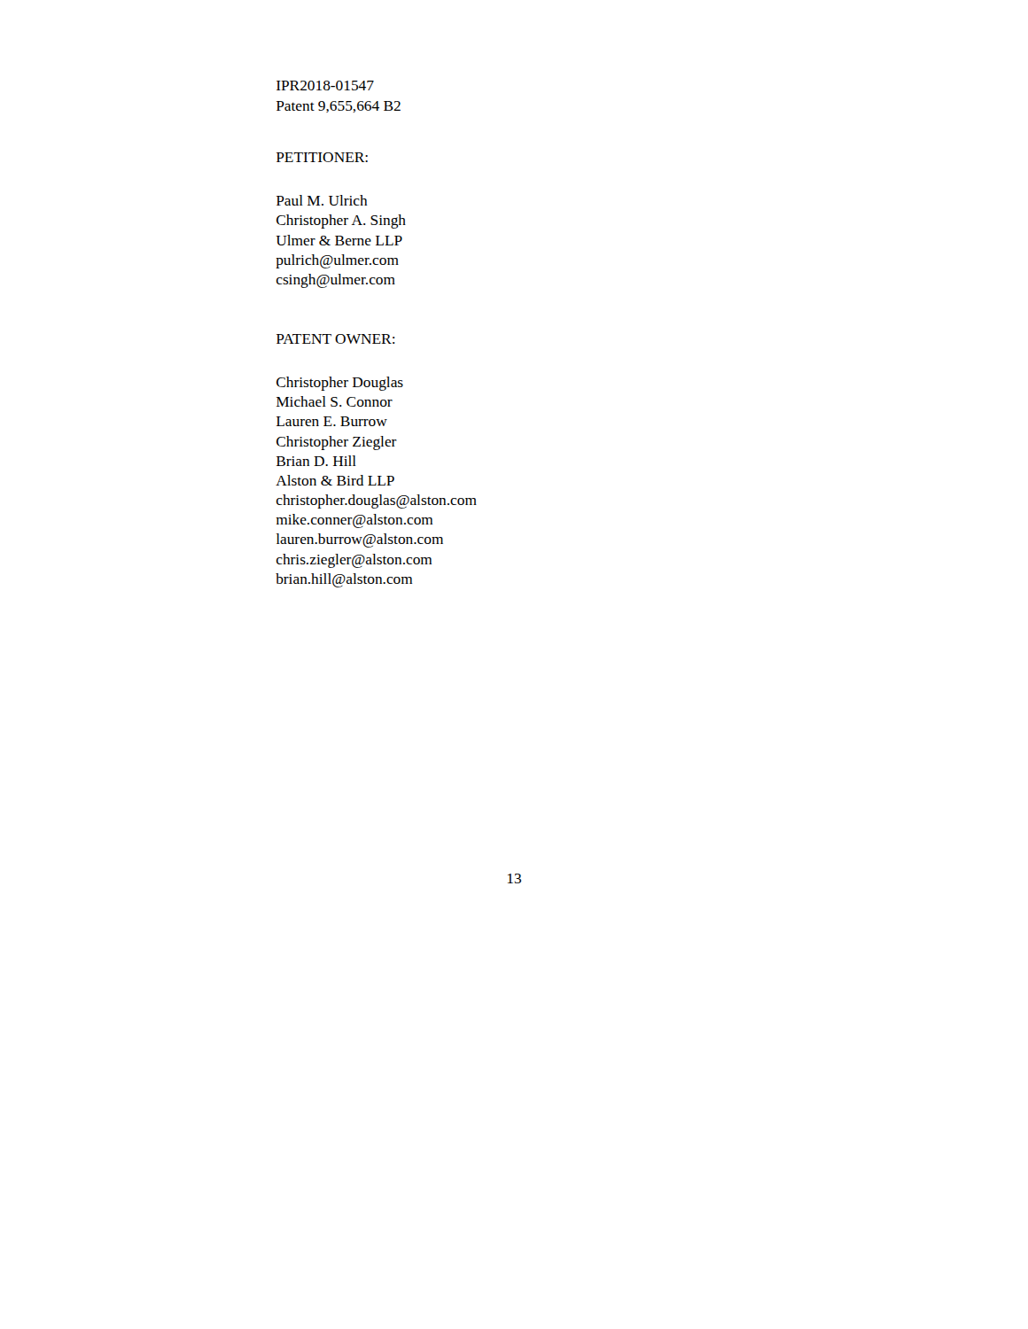IPR2018-01547
Patent 9,655,664 B2
PETITIONER:
Paul M. Ulrich
Christopher A. Singh
Ulmer & Berne LLP
pulrich@ulmer.com
csingh@ulmer.com
PATENT OWNER:
Christopher Douglas
Michael S. Connor
Lauren E. Burrow
Christopher Ziegler
Brian D. Hill
Alston & Bird LLP
christopher.douglas@alston.com
mike.conner@alston.com
lauren.burrow@alston.com
chris.ziegler@alston.com
brian.hill@alston.com
13